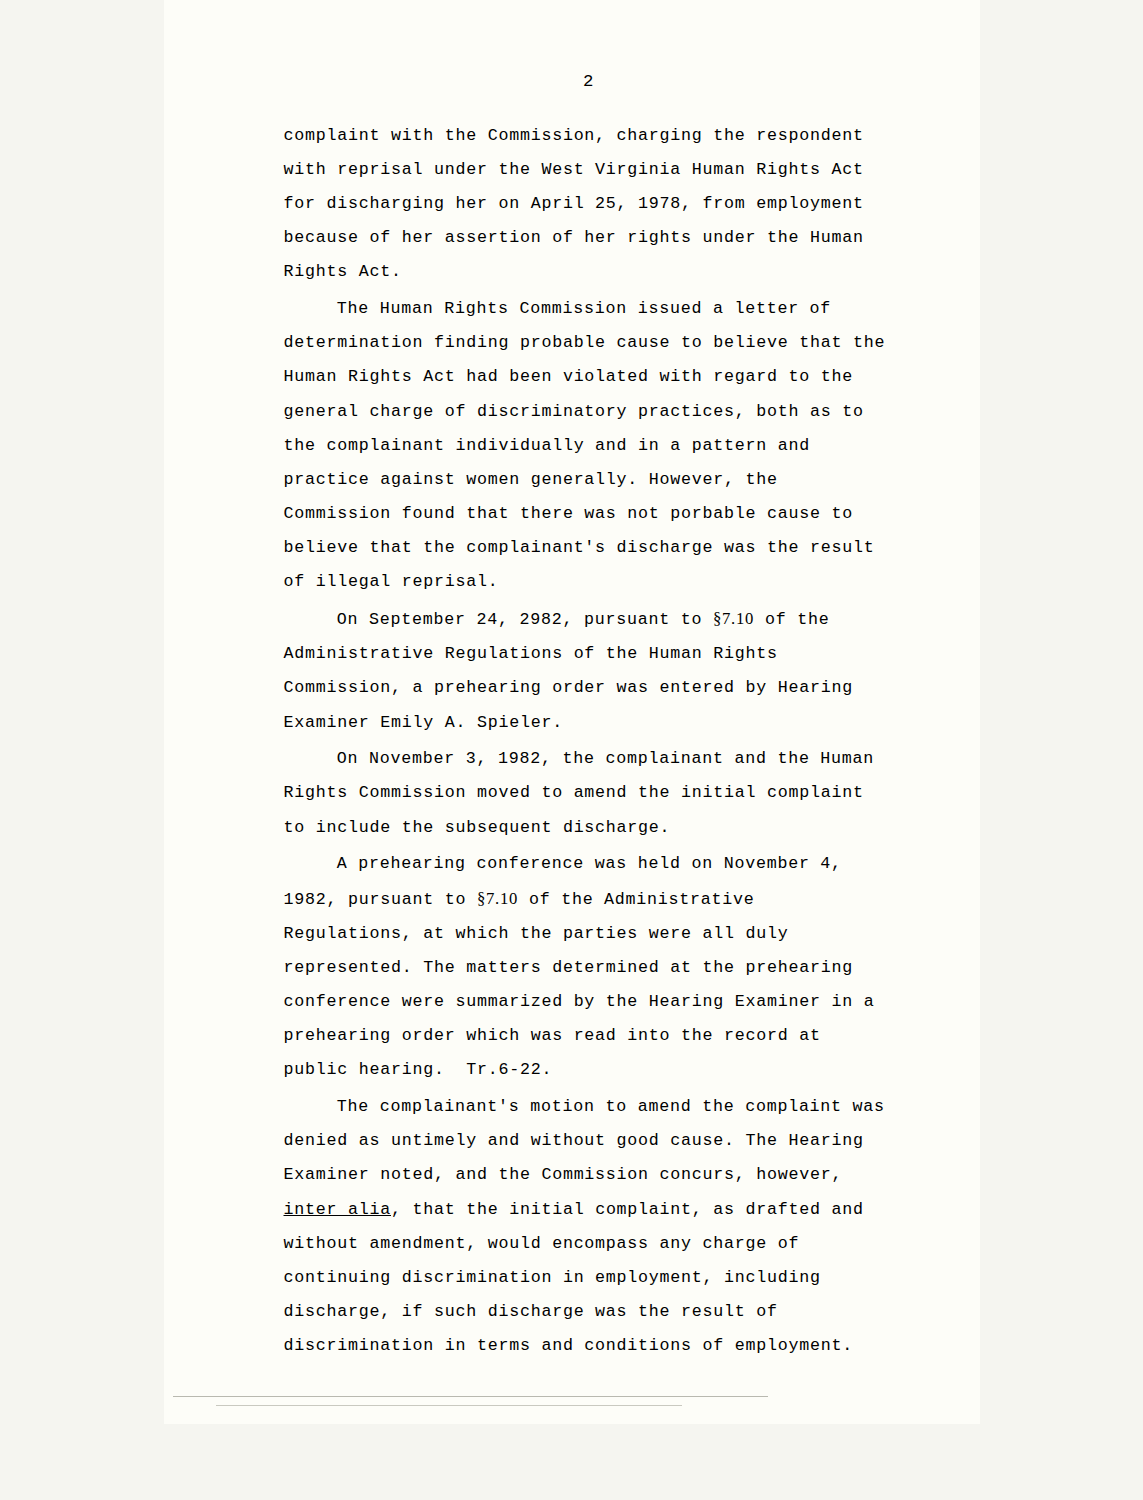2
complaint with the Commission, charging the respondent with reprisal under the West Virginia Human Rights Act for discharging her on April 25, 1978, from employment because of her assertion of her rights under the Human Rights Act.
The Human Rights Commission issued a letter of determination finding probable cause to believe that the Human Rights Act had been violated with regard to the general charge of discriminatory practices, both as to the complainant individually and in a pattern and practice against women generally. However, the Commission found that there was not porbable cause to believe that the complainant's discharge was the result of illegal reprisal.
On September 24, 2982, pursuant to §7.10 of the Administrative Regulations of the Human Rights Commission, a prehearing order was entered by Hearing Examiner Emily A. Spieler.
On November 3, 1982, the complainant and the Human Rights Commission moved to amend the initial complaint to include the subsequent discharge.
A prehearing conference was held on November 4, 1982, pursuant to §7.10 of the Administrative Regulations, at which the parties were all duly represented. The matters determined at the prehearing conference were summarized by the Hearing Examiner in a prehearing order which was read into the record at public hearing. Tr.6-22.
The complainant's motion to amend the complaint was denied as untimely and without good cause. The Hearing Examiner noted, and the Commission concurs, however, inter alia, that the initial complaint, as drafted and without amendment, would encompass any charge of continuing discrimination in employment, including discharge, if such discharge was the result of discrimination in terms and conditions of employment.